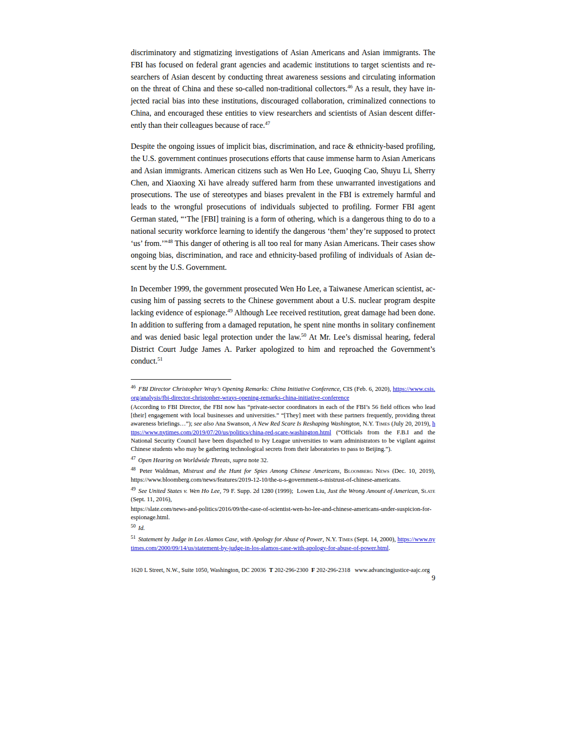discriminatory and stigmatizing investigations of Asian Americans and Asian immigrants. The FBI has focused on federal grant agencies and academic institutions to target scientists and researchers of Asian descent by conducting threat awareness sessions and circulating information on the threat of China and these so-called non-traditional collectors.46 As a result, they have injected racial bias into these institutions, discouraged collaboration, criminalized connections to China, and encouraged these entities to view researchers and scientists of Asian descent differently than their colleagues because of race.47
Despite the ongoing issues of implicit bias, discrimination, and race & ethnicity-based profiling, the U.S. government continues prosecutions efforts that cause immense harm to Asian Americans and Asian immigrants. American citizens such as Wen Ho Lee, Guoqing Cao, Shuyu Li, Sherry Chen, and Xiaoxing Xi have already suffered harm from these unwarranted investigations and prosecutions. The use of stereotypes and biases prevalent in the FBI is extremely harmful and leads to the wrongful prosecutions of individuals subjected to profiling. Former FBI agent German stated, “‘The [FBI] training is a form of othering, which is a dangerous thing to do to a national security workforce learning to identify the dangerous ‘them’ they’re supposed to protect ‘us’ from.’”48 This danger of othering is all too real for many Asian Americans. Their cases show ongoing bias, discrimination, and race and ethnicity-based profiling of individuals of Asian descent by the U.S. Government.
In December 1999, the government prosecuted Wen Ho Lee, a Taiwanese American scientist, accusing him of passing secrets to the Chinese government about a U.S. nuclear program despite lacking evidence of espionage.49 Although Lee received restitution, great damage had been done. In addition to suffering from a damaged reputation, he spent nine months in solitary confinement and was denied basic legal protection under the law.50 At Mr. Lee’s dismissal hearing, federal District Court Judge James A. Parker apologized to him and reproached the Government’s conduct.51
46 FBI Director Christopher Wray’s Opening Remarks: China Initiative Conference, CIS (Feb. 6, 2020), https://www.csis.org/analysis/fbi-director-christopher-wrays-opening-remarks-china-initiative-conference
(According to FBI Director, the FBI now has “private-sector coordinators in each of the FBI’s 56 field offices who lead [their] engagement with local businesses and universities.” “[They] meet with these partners frequently, providing threat awareness briefings…”); see also Ana Swanson, A New Red Scare Is Reshaping Washington, N.Y. Times (July 20, 2019), https://www.nytimes.com/2019/07/20/us/politics/china-red-scare-washington.html (“Officials from the F.B.I and the National Security Council have been dispatched to Ivy League universities to warn administrators to be vigilant against Chinese students who may be gathering technological secrets from their laboratories to pass to Beijing.”).
47 Open Hearing on Worldwide Threats, supra note 32.
48 Peter Waldman, Mistrust and the Hunt for Spies Among Chinese Americans, Bloomberg News (Dec. 10, 2019), https://www.bloomberg.com/news/features/2019-12-10/the-u-s-government-s-mistrust-of-chinese-americans.
49 See United States v. Wen Ho Lee, 79 F. Supp. 2d 1280 (1999); Lowen Liu, Just the Wrong Amount of American, Slate (Sept. 11, 2016),
https://slate.com/news-and-politics/2016/09/the-case-of-scientist-wen-ho-lee-and-chinese-americans-under-suspicion-for-espionage.html.
50 Id.
51 Statement by Judge in Los Alamos Case, with Apology for Abuse of Power, N.Y. Times (Sept. 14, 2000), https://www.nytimes.com/2000/09/14/us/statement-by-judge-in-los-alamos-case-with-apology-for-abuse-of-power.html.
1620 L Street, N.W., Suite 1050, Washington, DC 20036 T 202-296-2300 F 202-296-2318 www.advancingjustice-aajc.org
9